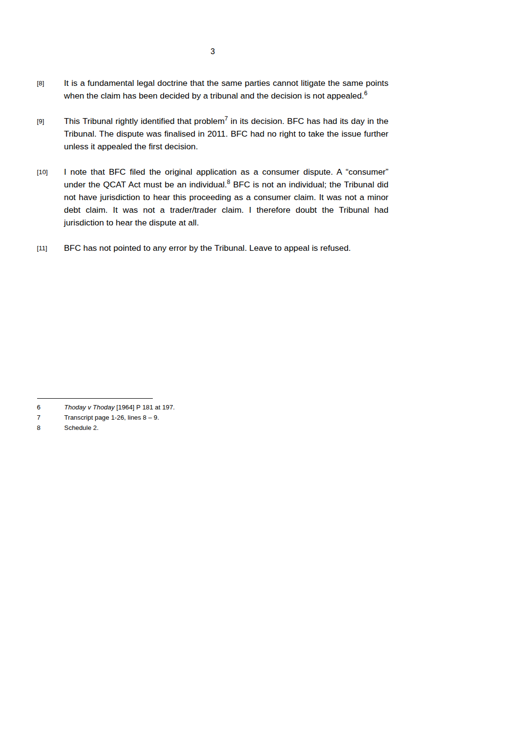3
[8] It is a fundamental legal doctrine that the same parties cannot litigate the same points when the claim has been decided by a tribunal and the decision is not appealed.6
[9] This Tribunal rightly identified that problem7 in its decision. BFC has had its day in the Tribunal. The dispute was finalised in 2011. BFC had no right to take the issue further unless it appealed the first decision.
[10] I note that BFC filed the original application as a consumer dispute. A “consumer” under the QCAT Act must be an individual.8 BFC is not an individual; the Tribunal did not have jurisdiction to hear this proceeding as a consumer claim. It was not a minor debt claim. It was not a trader/trader claim. I therefore doubt the Tribunal had jurisdiction to hear the dispute at all.
[11] BFC has not pointed to any error by the Tribunal. Leave to appeal is refused.
6 Thoday v Thoday [1964] P 181 at 197.
7 Transcript page 1-26, lines 8 – 9.
8 Schedule 2.